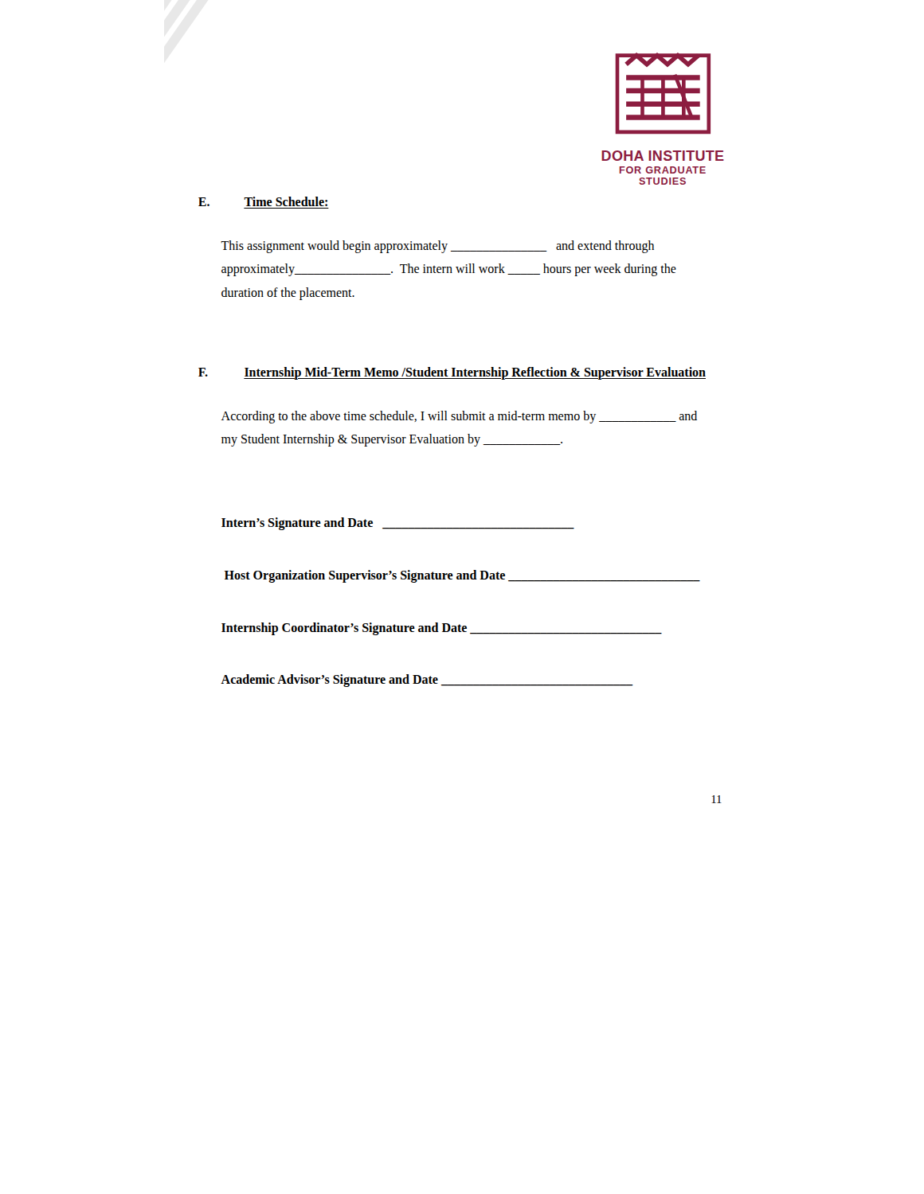DOHA INSTITUTE
FOR GRADUATE STUDIES
E. Time Schedule:
This assignment would begin approximately _______________ and extend through approximately_______________. The intern will work _____ hours per week during the duration of the placement.
F. Internship Mid-Term Memo /Student Internship Reflection & Supervisor Evaluation
According to the above time schedule, I will submit a mid-term memo by ____________ and my Student Internship & Supervisor Evaluation by ____________.
Intern’s Signature and Date ______________________________
Host Organization Supervisor’s Signature and Date ______________________________
Internship Coordinator’s Signature and Date ______________________________
Academic Advisor’s Signature and Date ______________________________
11